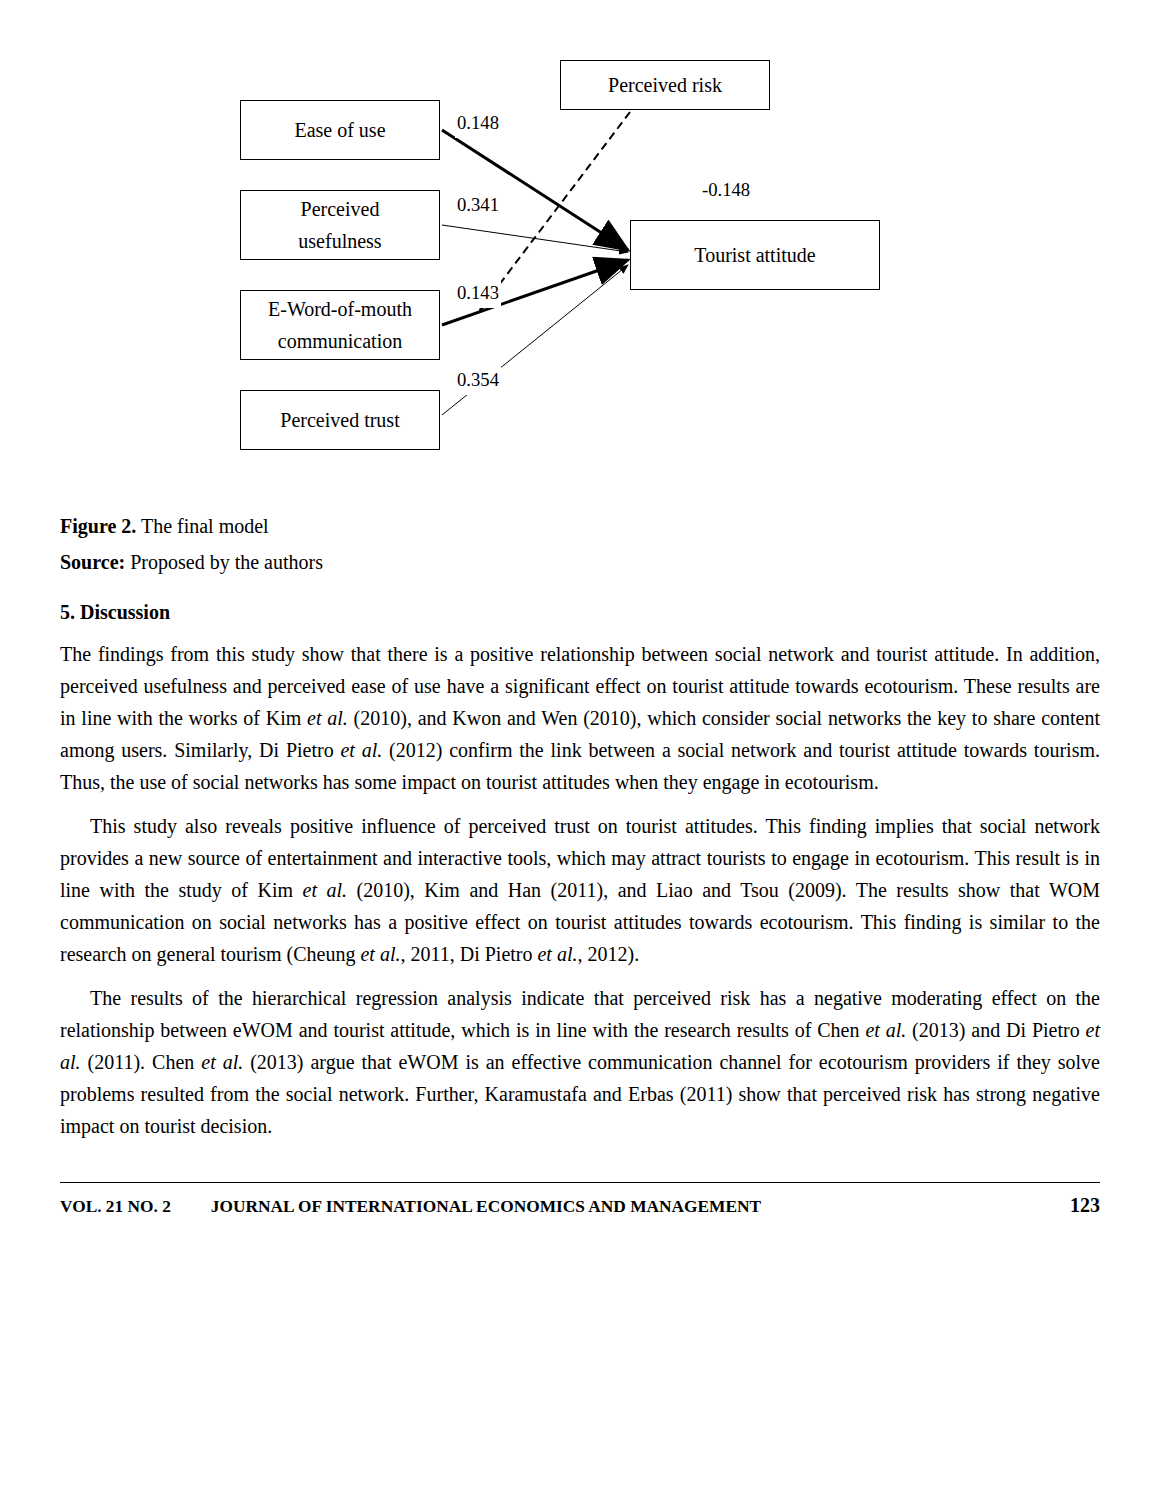Ease of use
Perceived
usefulness
E-Word-of-mouth
communication
Perceived trust
Perceived risk
Tourist attitude
0.148
0.341
0.143
0.354
-0.148
Figure 2. The final model
Source: Proposed by the authors
5. Discussion
The findings from this study show that there is a positive relationship between social network and tourist attitude. In addition, perceived usefulness and perceived ease of use have a significant effect on tourist attitude towards ecotourism. These results are in line with the works of Kim et al. (2010), and Kwon and Wen (2010), which consider social networks the key to share content among users. Similarly, Di Pietro et al. (2012) confirm the link between a social network and tourist attitude towards tourism. Thus, the use of social networks has some impact on tourist attitudes when they engage in ecotourism.
This study also reveals positive influence of perceived trust on tourist attitudes. This finding implies that social network provides a new source of entertainment and interactive tools, which may attract tourists to engage in ecotourism. This result is in line with the study of Kim et al. (2010), Kim and Han (2011), and Liao and Tsou (2009). The results show that WOM communication on social networks has a positive effect on tourist attitudes towards ecotourism. This finding is similar to the research on general tourism (Cheung et al., 2011, Di Pietro et al., 2012).
The results of the hierarchical regression analysis indicate that perceived risk has a negative moderating effect on the relationship between eWOM and tourist attitude, which is in line with the research results of Chen et al. (2013) and Di Pietro et al. (2011). Chen et al. (2013) argue that eWOM is an effective communication channel for ecotourism providers if they solve problems resulted from the social network. Further, Karamustafa and Erbas (2011) show that perceived risk has strong negative impact on tourist decision.
VOL. 21 NO. 2 JOURNAL OF INTERNATIONAL ECONOMICS AND MANAGEMENT 123